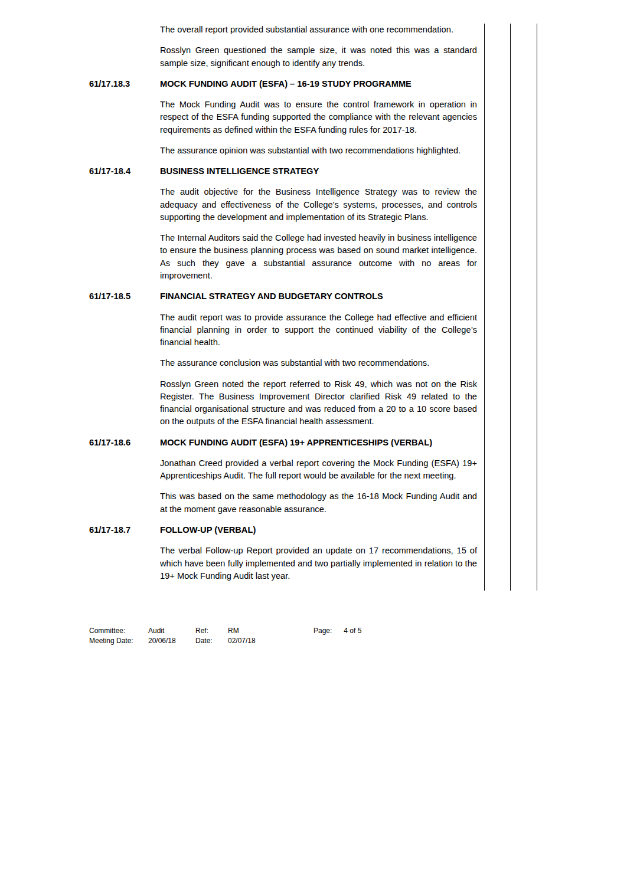The overall report provided substantial assurance with one recommendation.
Rosslyn Green questioned the sample size, it was noted this was a standard sample size, significant enough to identify any trends.
61/17.18.3
Mock Funding Audit (ESFA) – 16-19 Study Programme
The Mock Funding Audit was to ensure the control framework in operation in respect of the ESFA funding supported the compliance with the relevant agencies requirements as defined within the ESFA funding rules for 2017-18.
The assurance opinion was substantial with two recommendations highlighted.
61/17-18.4
Business Intelligence Strategy
The audit objective for the Business Intelligence Strategy was to review the adequacy and effectiveness of the College’s systems, processes, and controls supporting the development and implementation of its Strategic Plans.
The Internal Auditors said the College had invested heavily in business intelligence to ensure the business planning process was based on sound market intelligence. As such they gave a substantial assurance outcome with no areas for improvement.
61/17-18.5
Financial Strategy and Budgetary Controls
The audit report was to provide assurance the College had effective and efficient financial planning in order to support the continued viability of the College’s financial health.
The assurance conclusion was substantial with two recommendations.
Rosslyn Green noted the report referred to Risk 49, which was not on the Risk Register. The Business Improvement Director clarified Risk 49 related to the financial organisational structure and was reduced from a 20 to a 10 score based on the outputs of the ESFA financial health assessment.
61/17-18.6
Mock Funding Audit (ESFA) 19+ Apprenticeships (Verbal)
Jonathan Creed provided a verbal report covering the Mock Funding (ESFA) 19+ Apprenticeships Audit. The full report would be available for the next meeting.
This was based on the same methodology as the 16-18 Mock Funding Audit and at the moment gave reasonable assurance.
61/17-18.7
Follow-up (Verbal)
The verbal Follow-up Report provided an update on 17 recommendations, 15 of which have been fully implemented and two partially implemented in relation to the 19+ Mock Funding Audit last year.
Committee: Audit
Meeting Date: 20/06/18
Ref: RM
Date: 02/07/18
Page: 4 of 5